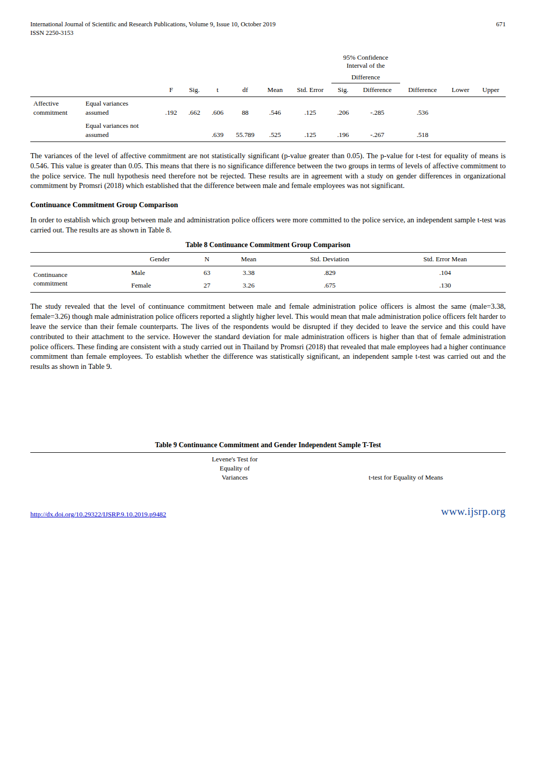International Journal of Scientific and Research Publications, Volume 9, Issue 10, October 2019
ISSN 2250-3153
671
| | | 95% Confidence Interval of the |
| | | Mean | Std. Error | Difference |
| | F | Sig. | t | df | Sig. | Difference | Difference | Lower | Upper |
| Affective commitment | Equal variances assumed | .192 | .662 | .606 | 88 | .546 | .125 | .206 | -.285 | .536 |
| Equal variances not assumed | | | .639 | 55.789 | .525 | .125 | .196 | -.267 | .518 |
The variances of the level of affective commitment are not statistically significant (p-value greater than 0.05). The p-value for t-test for equality of means is 0.546. This value is greater than 0.05. This means that there is no significance difference between the two groups in terms of levels of affective commitment to the police service. The null hypothesis need therefore not be rejected. These results are in agreement with a study on gender differences in organizational commitment by Promsri (2018) which established that the difference between male and female employees was not significant.
Continuance Commitment Group Comparison
In order to establish which group between male and administration police officers were more committed to the police service, an independent sample t-test was carried out. The results are as shown in Table 8.
Table 8 Continuance Commitment Group Comparison
| | Gender | N | Mean | Std. Deviation | Std. Error Mean |
| Continuance commitment | Male | 63 | 3.38 | .829 | .104 |
| Female | 27 | 3.26 | .675 | .130 |
The study revealed that the level of continuance commitment between male and female administration police officers is almost the same (male=3.38, female=3.26) though male administration police officers reported a slightly higher level. This would mean that male administration police officers felt harder to leave the service than their female counterparts. The lives of the respondents would be disrupted if they decided to leave the service and this could have contributed to their attachment to the service. However the standard deviation for male administration officers is higher than that of female administration police officers. These finding are consistent with a study carried out in Thailand by Promsri (2018) that revealed that male employees had a higher continuance commitment than female employees. To establish whether the difference was statistically significant, an independent sample t-test was carried out and the results as shown in Table 9.
Table 9 Continuance Commitment and Gender Independent Sample T-Test
| | Levene's Test for Equality of Variances | t-test for Equality of Means |
http://dx.doi.org/10.29322/IJSRP.9.10.2019.p9482
www.ijsrp.org